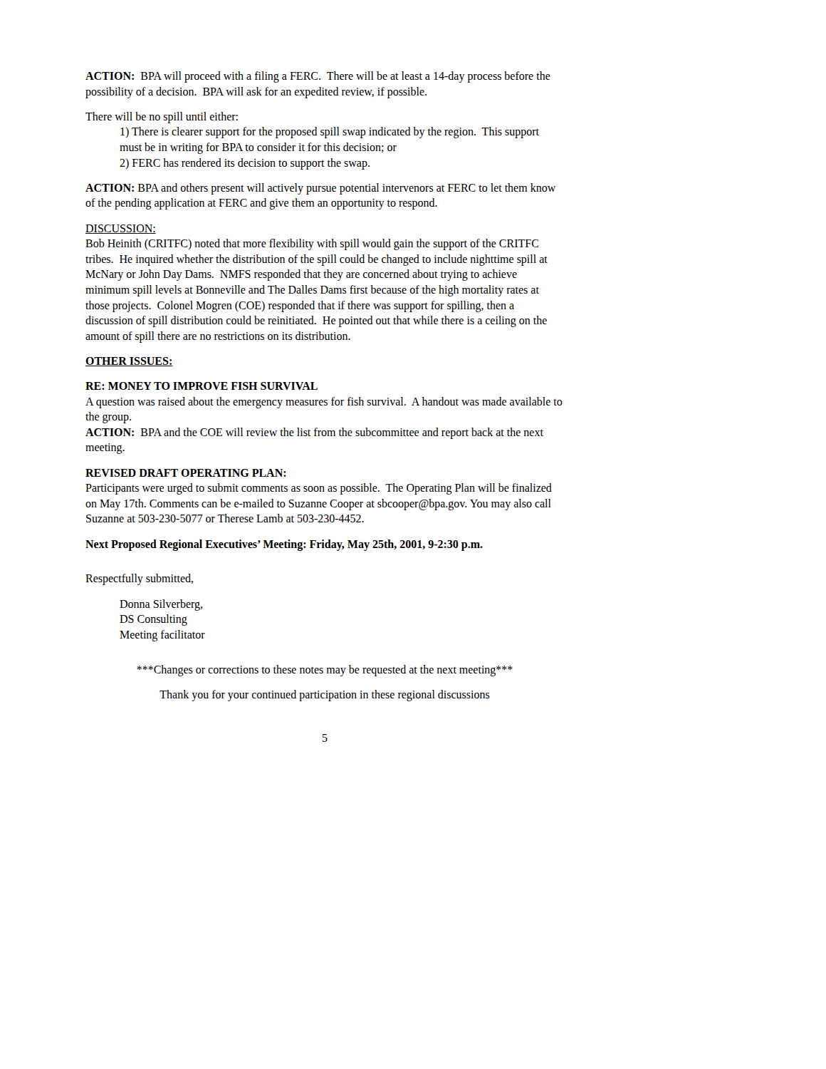ACTION: BPA will proceed with a filing a FERC. There will be at least a 14-day process before the possibility of a decision. BPA will ask for an expedited review, if possible.
There will be no spill until either:
1) There is clearer support for the proposed spill swap indicated by the region. This support must be in writing for BPA to consider it for this decision; or
2) FERC has rendered its decision to support the swap.
ACTION: BPA and others present will actively pursue potential intervenors at FERC to let them know of the pending application at FERC and give them an opportunity to respond.
DISCUSSION:
Bob Heinith (CRITFC) noted that more flexibility with spill would gain the support of the CRITFC tribes. He inquired whether the distribution of the spill could be changed to include nighttime spill at McNary or John Day Dams. NMFS responded that they are concerned about trying to achieve minimum spill levels at Bonneville and The Dalles Dams first because of the high mortality rates at those projects. Colonel Mogren (COE) responded that if there was support for spilling, then a discussion of spill distribution could be reinitiated. He pointed out that while there is a ceiling on the amount of spill there are no restrictions on its distribution.
OTHER ISSUES:
RE: MONEY TO IMPROVE FISH SURVIVAL
A question was raised about the emergency measures for fish survival. A handout was made available to the group.
ACTION: BPA and the COE will review the list from the subcommittee and report back at the next meeting.
REVISED DRAFT OPERATING PLAN:
Participants were urged to submit comments as soon as possible. The Operating Plan will be finalized on May 17th. Comments can be e-mailed to Suzanne Cooper at sbcooper@bpa.gov. You may also call Suzanne at 503-230-5077 or Therese Lamb at 503-230-4452.
Next Proposed Regional Executives’ Meeting: Friday, May 25th, 2001, 9-2:30 p.m.
Respectfully submitted,
Donna Silverberg,
DS Consulting
Meeting facilitator
***Changes or corrections to these notes may be requested at the next meeting***
Thank you for your continued participation in these regional discussions
5